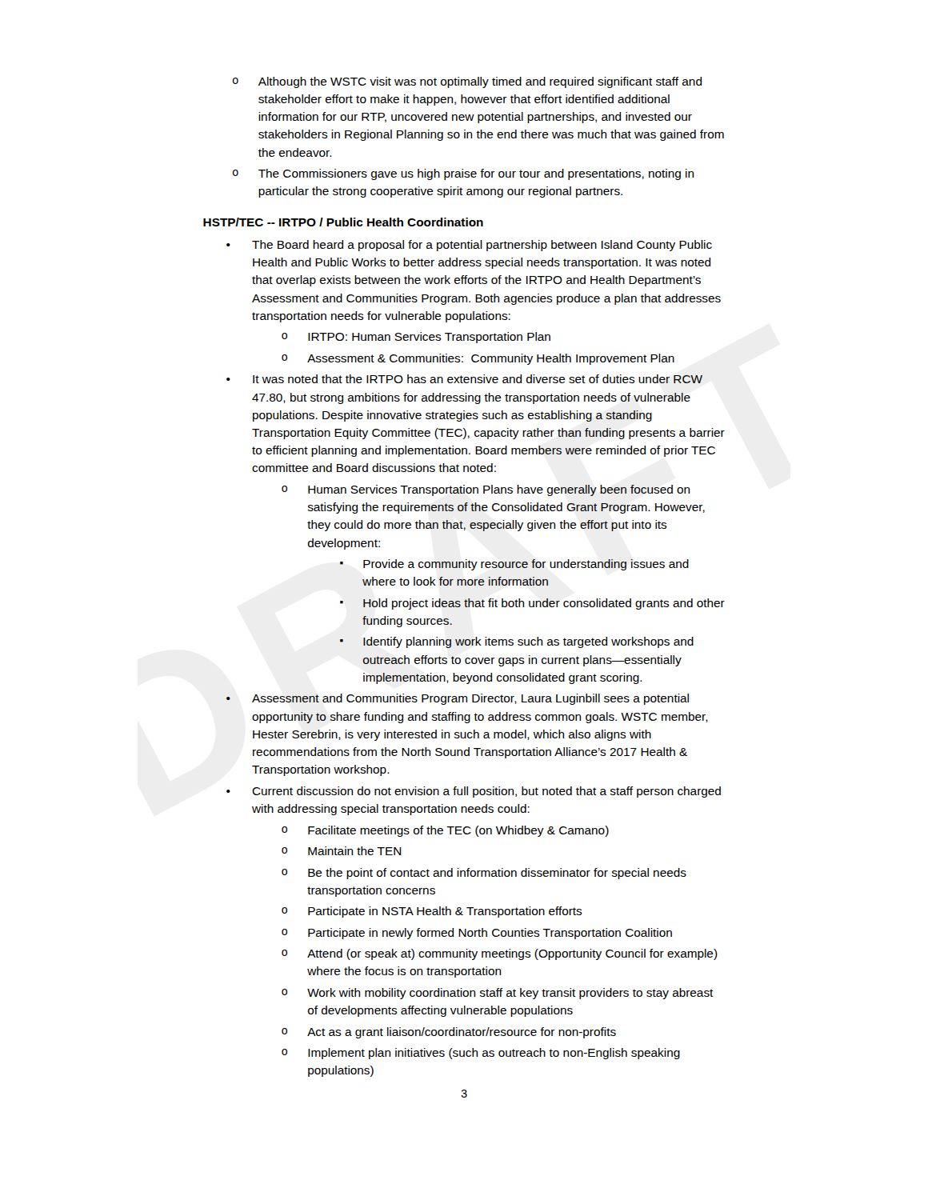DRAFT
Although the WSTC visit was not optimally timed and required significant staff and stakeholder effort to make it happen, however that effort identified additional information for our RTP, uncovered new potential partnerships, and invested our stakeholders in Regional Planning so in the end there was much that was gained from the endeavor.
The Commissioners gave us high praise for our tour and presentations, noting in particular the strong cooperative spirit among our regional partners.
HSTP/TEC -- IRTPO / Public Health Coordination
The Board heard a proposal for a potential partnership between Island County Public Health and Public Works to better address special needs transportation. It was noted that overlap exists between the work efforts of the IRTPO and Health Department’s Assessment and Communities Program. Both agencies produce a plan that addresses transportation needs for vulnerable populations:
IRTPO: Human Services Transportation Plan
Assessment & Communities: Community Health Improvement Plan
It was noted that the IRTPO has an extensive and diverse set of duties under RCW 47.80, but strong ambitions for addressing the transportation needs of vulnerable populations. Despite innovative strategies such as establishing a standing Transportation Equity Committee (TEC), capacity rather than funding presents a barrier to efficient planning and implementation. Board members were reminded of prior TEC committee and Board discussions that noted:
Human Services Transportation Plans have generally been focused on satisfying the requirements of the Consolidated Grant Program. However, they could do more than that, especially given the effort put into its development:
Provide a community resource for understanding issues and where to look for more information
Hold project ideas that fit both under consolidated grants and other funding sources.
Identify planning work items such as targeted workshops and outreach efforts to cover gaps in current plans—essentially implementation, beyond consolidated grant scoring.
Assessment and Communities Program Director, Laura Luginbill sees a potential opportunity to share funding and staffing to address common goals. WSTC member, Hester Serebrin, is very interested in such a model, which also aligns with recommendations from the North Sound Transportation Alliance’s 2017 Health & Transportation workshop.
Current discussion do not envision a full position, but noted that a staff person charged with addressing special transportation needs could:
Facilitate meetings of the TEC (on Whidbey & Camano)
Maintain the TEN
Be the point of contact and information disseminator for special needs transportation concerns
Participate in NSTA Health & Transportation efforts
Participate in newly formed North Counties Transportation Coalition
Attend (or speak at) community meetings (Opportunity Council for example) where the focus is on transportation
Work with mobility coordination staff at key transit providers to stay abreast of developments affecting vulnerable populations
Act as a grant liaison/coordinator/resource for non-profits
Implement plan initiatives (such as outreach to non-English speaking populations)
3